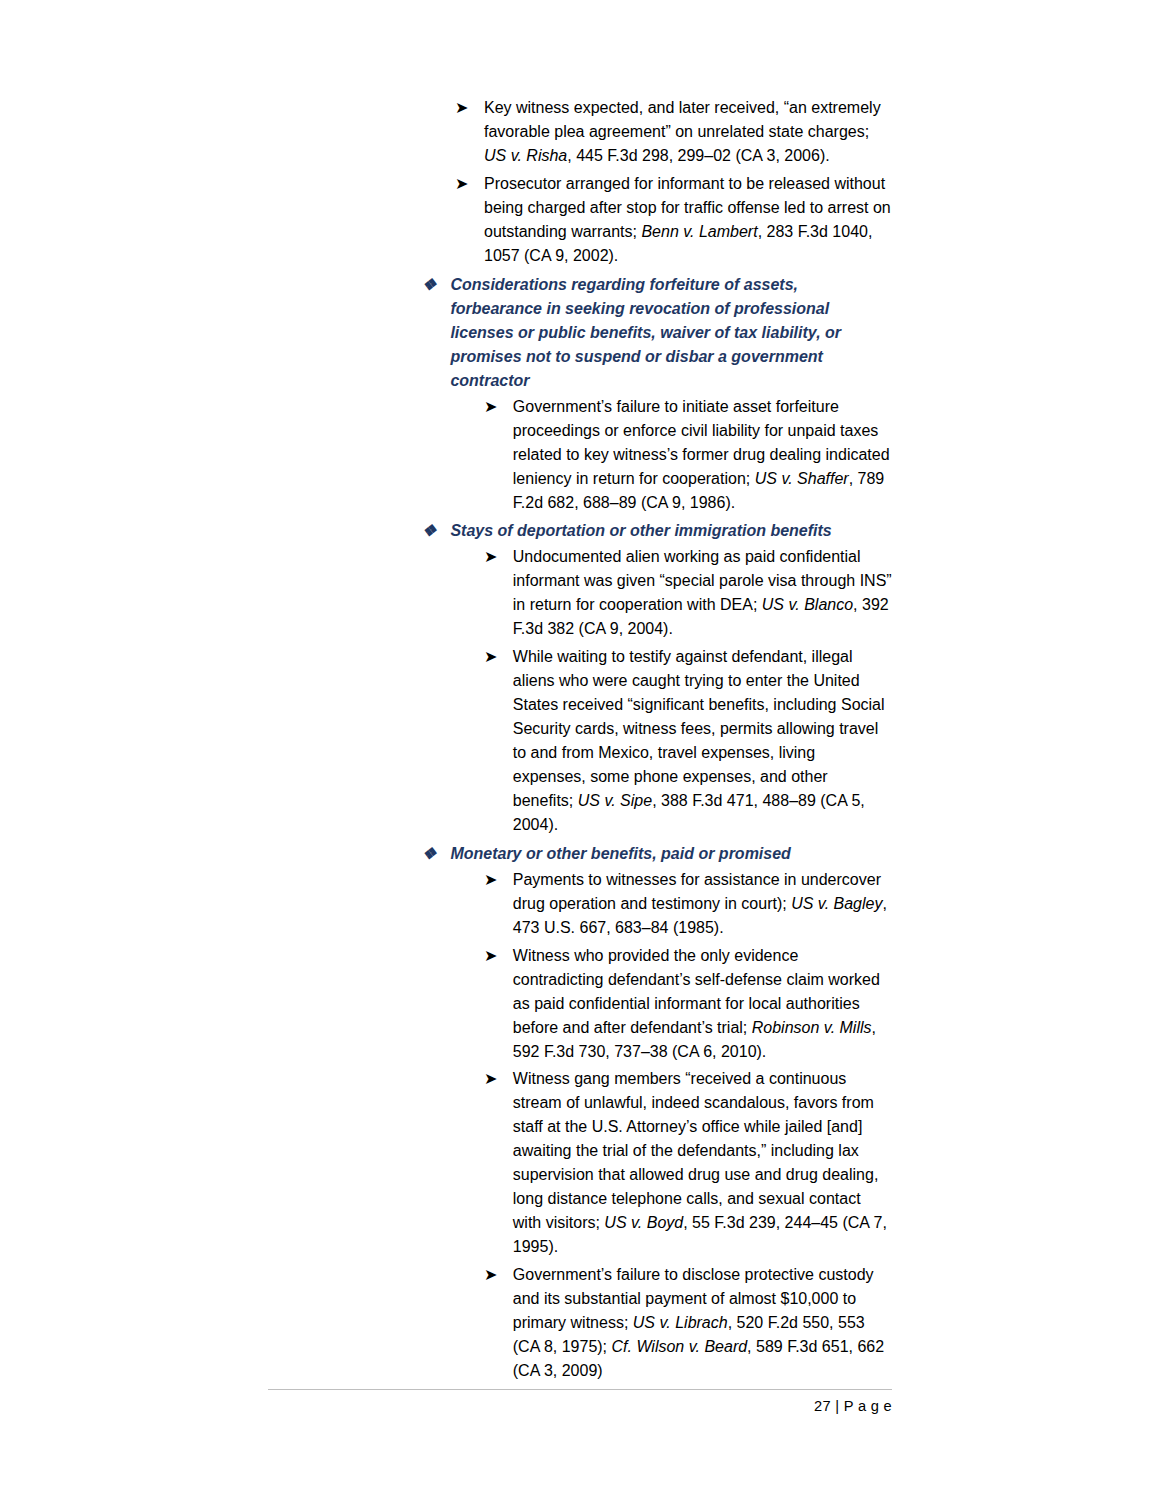➤ Key witness expected, and later received, “an extremely favorable plea agreement” on unrelated state charges; US v. Risha, 445 F.3d 298, 299–02 (CA 3, 2006).
➤ Prosecutor arranged for informant to be released without being charged after stop for traffic offense led to arrest on outstanding warrants; Benn v. Lambert, 283 F.3d 1040, 1057 (CA 9, 2002).
❖Considerations regarding forfeiture of assets, forbearance in seeking revocation of professional licenses or public benefits, waiver of tax liability, or promises not to suspend or disbar a government contractor
➤ Government’s failure to initiate asset forfeiture proceedings or enforce civil liability for unpaid taxes related to key witness’s former drug dealing indicated leniency in return for cooperation; US v. Shaffer, 789 F.2d 682, 688–89 (CA 9, 1986).
❖Stays of deportation or other immigration benefits
➤ Undocumented alien working as paid confidential informant was given “special parole visa through INS” in return for cooperation with DEA; US v. Blanco, 392 F.3d 382 (CA 9, 2004).
➤ While waiting to testify against defendant, illegal aliens who were caught trying to enter the United States received “significant benefits, including Social Security cards, witness fees, permits allowing travel to and from Mexico, travel expenses, living expenses, some phone expenses, and other benefits; US v. Sipe, 388 F.3d 471, 488–89 (CA 5, 2004).
❖Monetary or other benefits, paid or promised
➤ Payments to witnesses for assistance in undercover drug operation and testimony in court); US v. Bagley, 473 U.S. 667, 683–84 (1985).
➤ Witness who provided the only evidence contradicting defendant’s self-defense claim worked as paid confidential informant for local authorities before and after defendant’s trial; Robinson v. Mills, 592 F.3d 730, 737–38 (CA 6, 2010).
➤ Witness gang members “received a continuous stream of unlawful, indeed scandalous, favors from staff at the U.S. Attorney’s office while jailed [and] awaiting the trial of the defendants,” including lax supervision that allowed drug use and drug dealing, long distance telephone calls, and sexual contact with visitors; US v. Boyd, 55 F.3d 239, 244–45 (CA 7, 1995).
➤ Government’s failure to disclose protective custody and its substantial payment of almost $10,000 to primary witness; US v. Librach, 520 F.2d 550, 553 (CA 8, 1975); Cf. Wilson v. Beard, 589 F.3d 651, 662 (CA 3, 2009)
27 | P a g e